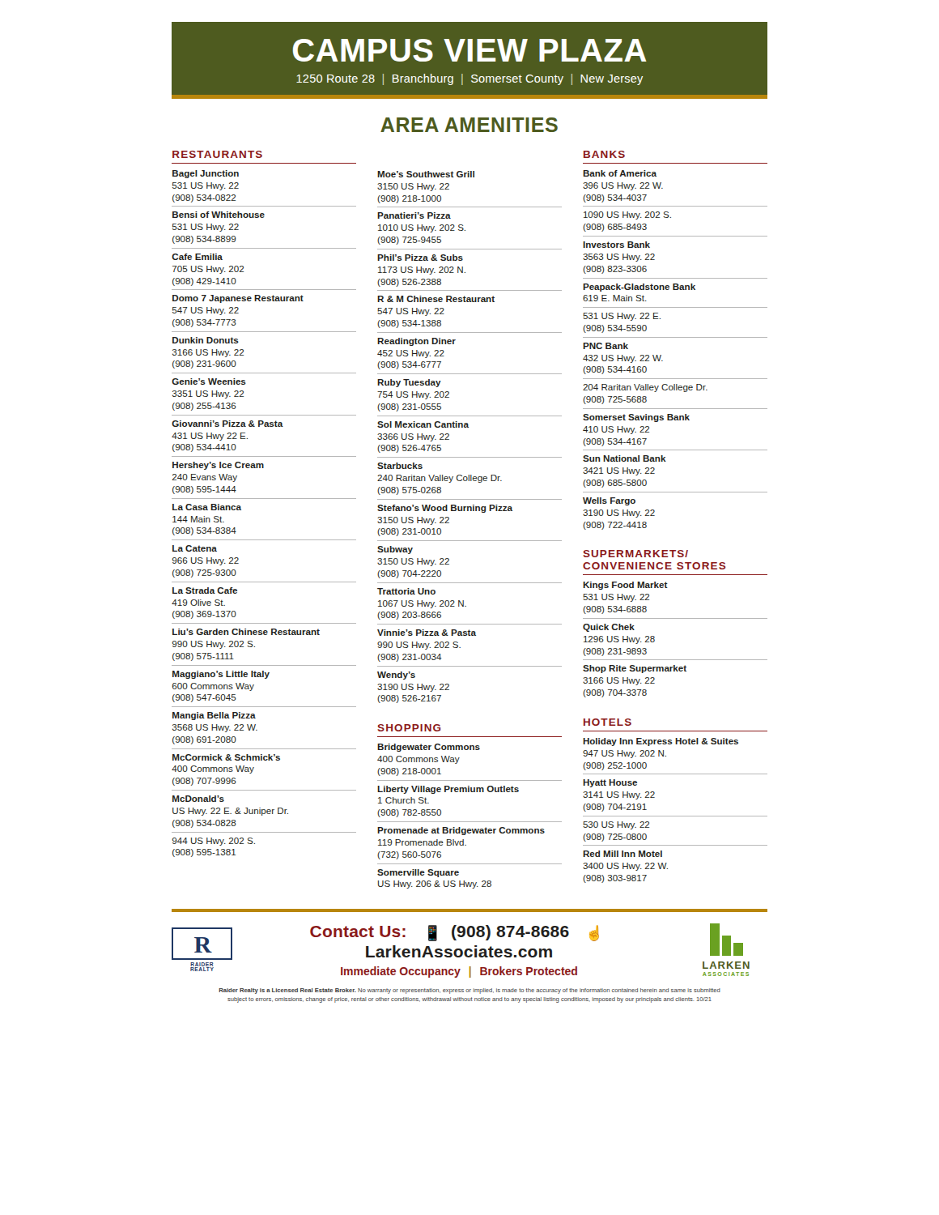CAMPUS VIEW PLAZA
1250 Route 28 | Branchburg | Somerset County | New Jersey
AREA AMENITIES
Restaurants
Bagel Junction 531 US Hwy. 22(908) 534-0822
Bensi of Whitehouse 531 US Hwy. 22(908) 534-8899
Cafe Emilia 705 US Hwy. 202(908) 429-1410
Domo 7 Japanese Restaurant 547 US Hwy. 22(908) 534-7773
Dunkin Donuts 3166 US Hwy. 22(908) 231-9600
Genie’s Weenies 3351 US Hwy. 22(908) 255-4136
Giovanni’s Pizza & Pasta 431 US Hwy 22 E.(908) 534-4410
Hershey’s Ice Cream 240 Evans Way(908) 595-1444
La Casa Bianca 144 Main St.(908) 534-8384
La Catena 966 US Hwy. 22(908) 725-9300
La Strada Cafe 419 Olive St.(908) 369-1370
Liu’s Garden Chinese Restaurant 990 US Hwy. 202 S.(908) 575-1111
Maggiano’s Little Italy 600 Commons Way(908) 547-6045
Mangia Bella Pizza 3568 US Hwy. 22 W.(908) 691-2080
McCormick & Schmick’s 400 Commons Way(908) 707-9996
McDonald’s US Hwy. 22 E. & Juniper Dr.(908) 534-0828
944 US Hwy. 202 S.(908) 595-1381
Moe’s Southwest Grill 3150 US Hwy. 22(908) 218-1000
Panatieri’s Pizza 1010 US Hwy. 202 S.(908) 725-9455
Phil’s Pizza & Subs 1173 US Hwy. 202 N.(908) 526-2388
R & M Chinese Restaurant 547 US Hwy. 22(908) 534-1388
Readington Diner 452 US Hwy. 22(908) 534-6777
Ruby Tuesday 754 US Hwy. 202(908) 231-0555
Sol Mexican Cantina 3366 US Hwy. 22(908) 526-4765
Starbucks 240 Raritan Valley College Dr.(908) 575-0268
Stefano’s Wood Burning Pizza 3150 US Hwy. 22(908) 231-0010
Subway 3150 US Hwy. 22(908) 704-2220
Trattoria Uno 1067 US Hwy. 202 N.(908) 203-8666
Vinnie’s Pizza & Pasta 990 US Hwy. 202 S.(908) 231-0034
Wendy’s 3190 US Hwy. 22(908) 526-2167
Shopping
Bridgewater Commons 400 Commons Way(908) 218-0001
Liberty Village Premium Outlets 1 Church St.(908) 782-8550
Promenade at Bridgewater Commons 119 Promenade Blvd.(732) 560-5076
Somerville Square US Hwy. 206 & US Hwy. 28
Banks
Bank of America 396 US Hwy. 22 W.(908) 534-4037
1090 US Hwy. 202 S.(908) 685-8493
Investors Bank 3563 US Hwy. 22(908) 823-3306
Peapack-Gladstone Bank 619 E. Main St.
531 US Hwy. 22 E.(908) 534-5590
PNC Bank 432 US Hwy. 22 W.(908) 534-4160
204 Raritan Valley College Dr.(908) 725-5688
Somerset Savings Bank 410 US Hwy. 22(908) 534-4167
Sun National Bank 3421 US Hwy. 22(908) 685-5800
Wells Fargo 3190 US Hwy. 22(908) 722-4418
Supermarkets/Convenience Stores
Kings Food Market 531 US Hwy. 22(908) 534-6888
Quick Chek 1296 US Hwy. 28(908) 231-9893
Shop Rite Supermarket 3166 US Hwy. 22(908) 704-3378
Hotels
Holiday Inn Express Hotel & Suites 947 US Hwy. 202 N.(908) 252-1000
Hyatt House 3141 US Hwy. 22(908) 704-2191
530 US Hwy. 22(908) 725-0800
Red Mill Inn Motel 3400 US Hwy. 22 W.(908) 303-9817
R
RAIDER
REALTY
Contact Us: 📱 (908) 874-8686 ☝ LarkenAssociates.com
Immediate Occupancy | Brokers Protected
LARKEN
ASSOCIATES
Raider Realty is a Licensed Real Estate Broker. No warranty or representation, express or implied, is made to the accuracy of the information contained herein and same is submitted subject to errors, omissions, change of price, rental or other conditions, withdrawal without notice and to any special listing conditions, imposed by our principals and clients. 10/21